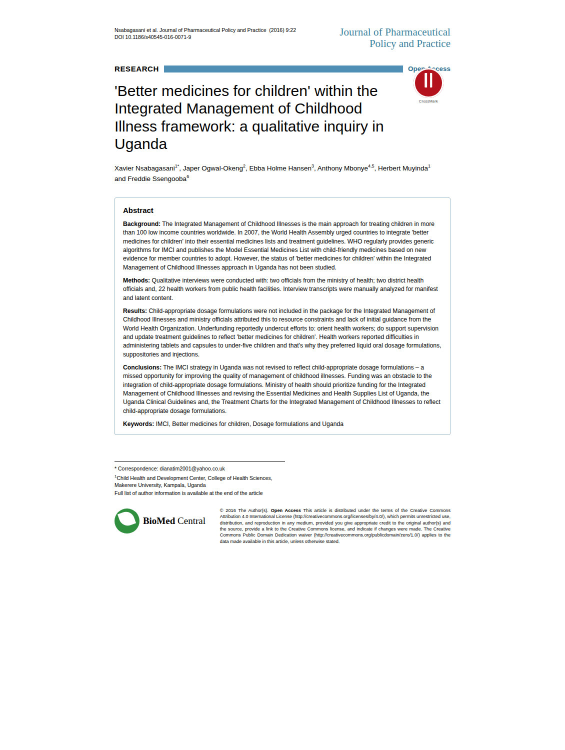Nsabagasani et al. Journal of Pharmaceutical Policy and Practice (2016) 9:22
DOI 10.1186/s40545-016-0071-9
Journal of Pharmaceutical Policy and Practice
RESEARCH
Open Access
CrossMark
'Better medicines for children' within the Integrated Management of Childhood Illness framework: a qualitative inquiry in Uganda
Xavier Nsabagasani1*, Japer Ogwal-Okeng2, Ebba Holme Hansen3, Anthony Mbonye4,5, Herbert Muyinda1 and Freddie Ssengooba6
Abstract
Background: The Integrated Management of Childhood Illnesses is the main approach for treating children in more than 100 low income countries worldwide. In 2007, the World Health Assembly urged countries to integrate 'better medicines for children' into their essential medicines lists and treatment guidelines. WHO regularly provides generic algorithms for IMCI and publishes the Model Essential Medicines List with child-friendly medicines based on new evidence for member countries to adopt. However, the status of 'better medicines for children' within the Integrated Management of Childhood Illnesses approach in Uganda has not been studied.
Methods: Qualitative interviews were conducted with: two officials from the ministry of health; two district health officials and, 22 health workers from public health facilities. Interview transcripts were manually analyzed for manifest and latent content.
Results: Child-appropriate dosage formulations were not included in the package for the Integrated Management of Childhood Illnesses and ministry officials attributed this to resource constraints and lack of initial guidance from the World Health Organization. Underfunding reportedly undercut efforts to: orient health workers; do support supervision and update treatment guidelines to reflect 'better medicines for children'. Health workers reported difficulties in administering tablets and capsules to under-five children and that's why they preferred liquid oral dosage formulations, suppositories and injections.
Conclusions: The IMCI strategy in Uganda was not revised to reflect child-appropriate dosage formulations – a missed opportunity for improving the quality of management of childhood illnesses. Funding was an obstacle to the integration of child-appropriate dosage formulations. Ministry of health should prioritize funding for the Integrated Management of Childhood Illnesses and revising the Essential Medicines and Health Supplies List of Uganda, the Uganda Clinical Guidelines and, the Treatment Charts for the Integrated Management of Childhood Illnesses to reflect child-appropriate dosage formulations.
Keywords: IMCI, Better medicines for children, Dosage formulations and Uganda
* Correspondence: dianatim2001@yahoo.co.uk
1Child Health and Development Center, College of Health Sciences, Makerere University, Kampala, Uganda
Full list of author information is available at the end of the article
BioMed Central
© 2016 The Author(s). Open Access This article is distributed under the terms of the Creative Commons Attribution 4.0 International License (http://creativecommons.org/licenses/by/4.0/), which permits unrestricted use, distribution, and reproduction in any medium, provided you give appropriate credit to the original author(s) and the source, provide a link to the Creative Commons license, and indicate if changes were made. The Creative Commons Public Domain Dedication waiver (http://creativecommons.org/publicdomain/zero/1.0/) applies to the data made available in this article, unless otherwise stated.